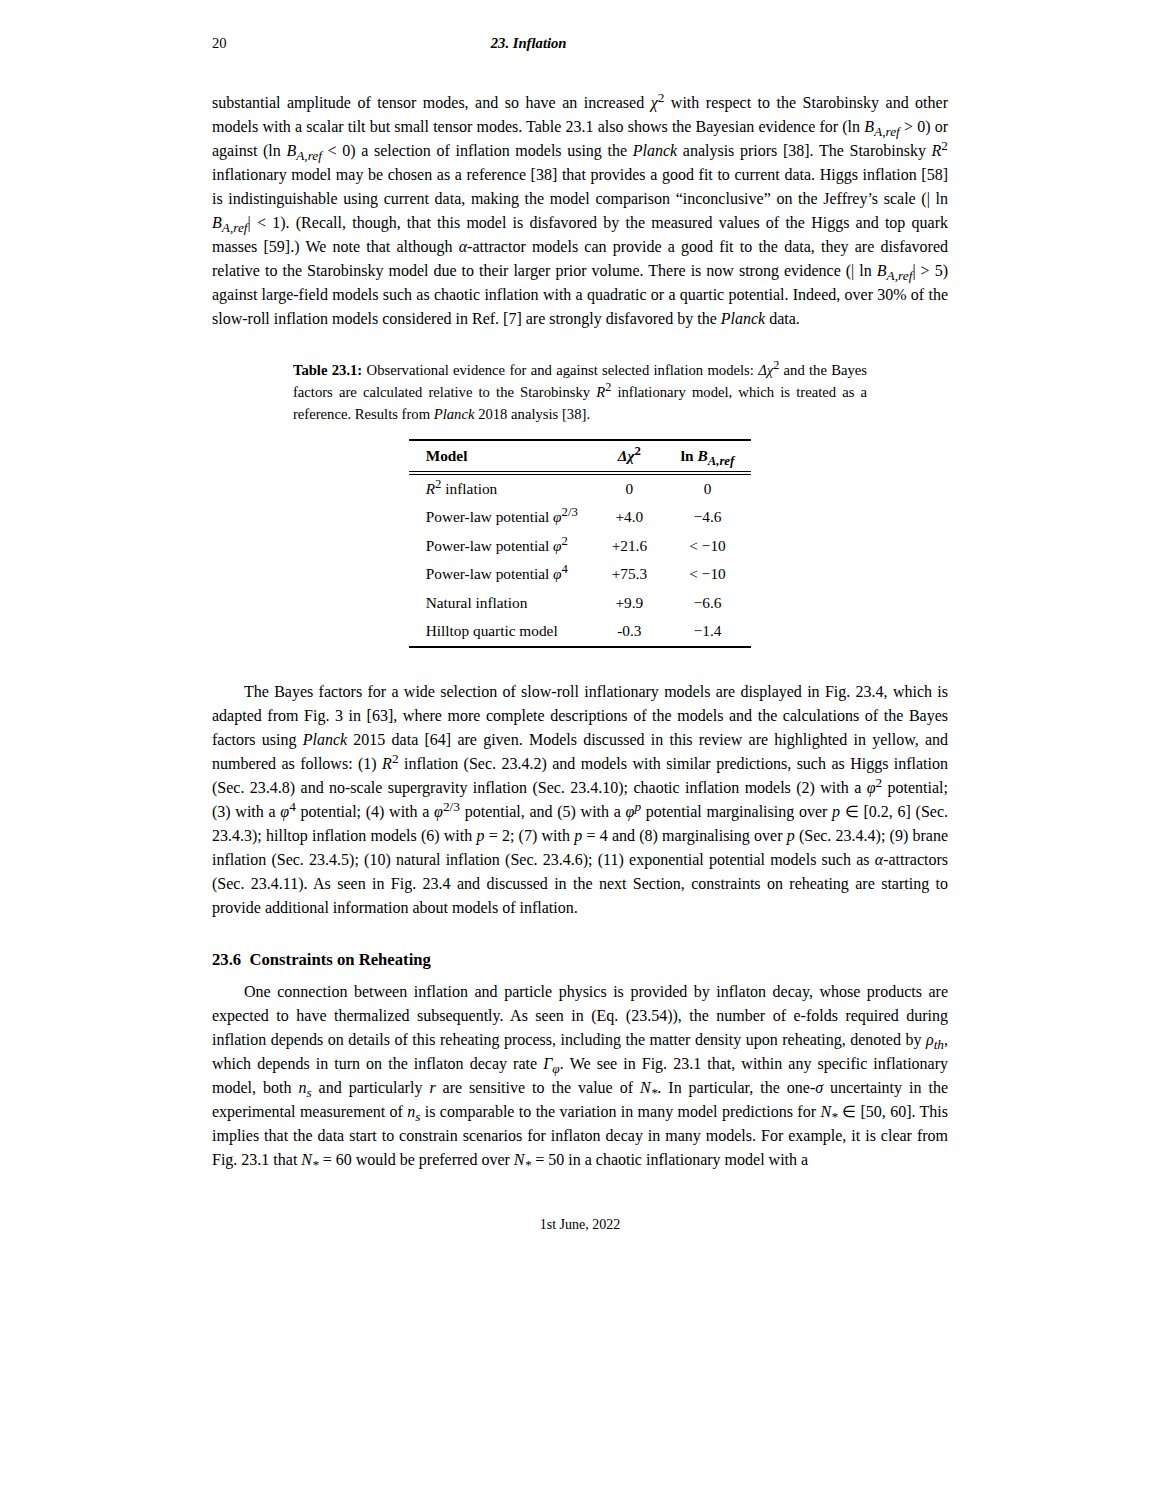20 23. Inflation
substantial amplitude of tensor modes, and so have an increased χ2 with respect to the Starobinsky and other models with a scalar tilt but small tensor modes. Table 23.1 also shows the Bayesian evidence for (ln BA,ref > 0) or against (ln BA,ref < 0) a selection of inflation models using the Planck analysis priors [38]. The Starobinsky R2 inflationary model may be chosen as a reference [38] that provides a good fit to current data. Higgs inflation [58] is indistinguishable using current data, making the model comparison “inconclusive” on the Jeffrey’s scale (| ln BA,ref| < 1). (Recall, though, that this model is disfavored by the measured values of the Higgs and top quark masses [59].) We note that although α-attractor models can provide a good fit to the data, they are disfavored relative to the Starobinsky model due to their larger prior volume. There is now strong evidence (| ln BA,ref| > 5) against large-field models such as chaotic inflation with a quadratic or a quartic potential. Indeed, over 30% of the slow-roll inflation models considered in Ref. [7] are strongly disfavored by the Planck data.
Table 23.1: Observational evidence for and against selected inflation models: Δχ2 and the Bayes factors are calculated relative to the Starobinsky R2 inflationary model, which is treated as a reference. Results from Planck 2018 analysis [38].
| Model | Δχ 2 | ln B A,ref |
| --- | --- | --- |
| R 2 inflation | 0 | 0 |
| Power-law potential φ 2/3 | +4.0 | −4.6 |
| Power-law potential φ 2 | +21.6 | < −10 |
| Power-law potential φ 4 | +75.3 | < −10 |
| Natural inflation | +9.9 | −6.6 |
| Hilltop quartic model | -0.3 | −1.4 |
The Bayes factors for a wide selection of slow-roll inflationary models are displayed in Fig. 23.4, which is adapted from Fig. 3 in [63], where more complete descriptions of the models and the calculations of the Bayes factors using Planck 2015 data [64] are given. Models discussed in this review are highlighted in yellow, and numbered as follows: (1) R2 inflation (Sec. 23.4.2) and models with similar predictions, such as Higgs inflation (Sec. 23.4.8) and no-scale supergravity inflation (Sec. 23.4.10); chaotic inflation models (2) with a φ2 potential; (3) with a φ4 potential; (4) with a φ2/3 potential, and (5) with a φp potential marginalising over p ∈ [0.2, 6] (Sec. 23.4.3); hilltop inflation models (6) with p = 2; (7) with p = 4 and (8) marginalising over p (Sec. 23.4.4); (9) brane inflation (Sec. 23.4.5); (10) natural inflation (Sec. 23.4.6); (11) exponential potential models such as α-attractors (Sec. 23.4.11). As seen in Fig. 23.4 and discussed in the next Section, constraints on reheating are starting to provide additional information about models of inflation.
23.6 Constraints on Reheating
One connection between inflation and particle physics is provided by inflaton decay, whose products are expected to have thermalized subsequently. As seen in (Eq. (23.54)), the number of e-folds required during inflation depends on details of this reheating process, including the matter density upon reheating, denoted by ρth, which depends in turn on the inflaton decay rate Γφ. We see in Fig. 23.1 that, within any specific inflationary model, both ns and particularly r are sensitive to the value of N*. In particular, the one-σ uncertainty in the experimental measurement of ns is comparable to the variation in many model predictions for N* ∈ [50, 60]. This implies that the data start to constrain scenarios for inflaton decay in many models. For example, it is clear from Fig. 23.1 that N* = 60 would be preferred over N* = 50 in a chaotic inflationary model with a
1st June, 2022